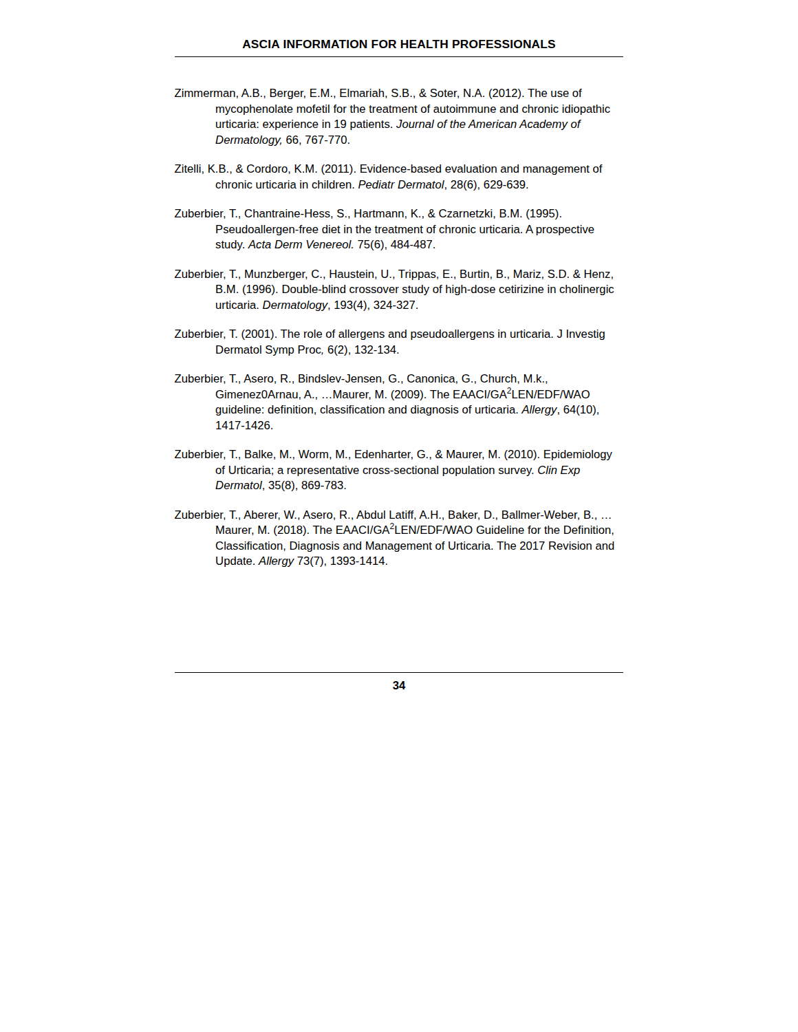ASCIA INFORMATION FOR HEALTH PROFESSIONALS
Zimmerman, A.B., Berger, E.M., Elmariah, S.B., & Soter, N.A. (2012). The use of mycophenolate mofetil for the treatment of autoimmune and chronic idiopathic urticaria: experience in 19 patients. Journal of the American Academy of Dermatology, 66, 767-770.
Zitelli, K.B., & Cordoro, K.M. (2011). Evidence-based evaluation and management of chronic urticaria in children. Pediatr Dermatol, 28(6), 629-639.
Zuberbier, T., Chantraine-Hess, S., Hartmann, K., & Czarnetzki, B.M. (1995). Pseudoallergen-free diet in the treatment of chronic urticaria. A prospective study. Acta Derm Venereol. 75(6), 484-487.
Zuberbier, T., Munzberger, C., Haustein, U., Trippas, E., Burtin, B., Mariz, S.D. & Henz, B.M. (1996). Double-blind crossover study of high-dose cetirizine in cholinergic urticaria. Dermatology, 193(4), 324-327.
Zuberbier, T. (2001). The role of allergens and pseudoallergens in urticaria. J Investig Dermatol Symp Proc, 6(2), 132-134.
Zuberbier, T., Asero, R., Bindslev-Jensen, G., Canonica, G., Church, M.k., Gimenez0Arnau, A., …Maurer, M. (2009). The EAACI/GA2LEN/EDF/WAO guideline: definition, classification and diagnosis of urticaria. Allergy, 64(10), 1417-1426.
Zuberbier, T., Balke, M., Worm, M., Edenharter, G., & Maurer, M. (2010). Epidemiology of Urticaria; a representative cross-sectional population survey. Clin Exp Dermatol, 35(8), 869-783.
Zuberbier, T., Aberer, W., Asero, R., Abdul Latiff, A.H., Baker, D., Ballmer-Weber, B., …Maurer, M. (2018). The EAACI/GA2LEN/EDF/WAO Guideline for the Definition, Classification, Diagnosis and Management of Urticaria. The 2017 Revision and Update. Allergy 73(7), 1393-1414.
34